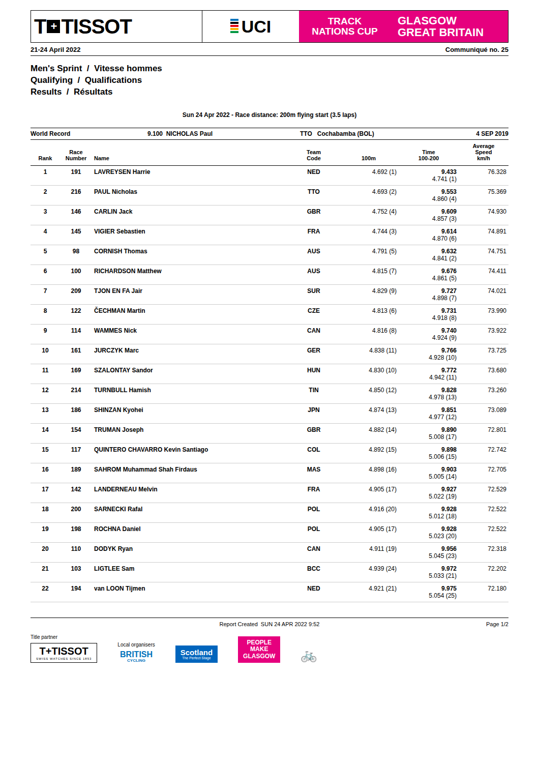T+TISSOT
UCI
TRACK NATIONS CUP
GLASGOW GREAT BRITAIN
21-24 April 2022 Communiqué no. 25
Men's Sprint / Vitesse hommes
Qualifying / Qualifications
Results / Résultats
Sun 24 Apr 2022 - Race distance: 200m flying start (3.5 laps)
World Record
9.100 NICHOLAS Paul
TTO Cochabamba (BOL)
4 SEP 2019
| Rank | Race Number | Name | Team Code | 100m | Time 100-200 | Average Speed km/h |
| --- | --- | --- | --- | --- | --- | --- |
| 1 | 191 | LAVREYSEN Harrie | NED | 4.692 (1) | 9.433 4.741 (1) | 76.328 |
| 2 | 216 | PAUL Nicholas | TTO | 4.693 (2) | 9.553 4.860 (4) | 75.369 |
| 3 | 146 | CARLIN Jack | GBR | 4.752 (4) | 9.609 4.857 (3) | 74.930 |
| 4 | 145 | VIGIER Sebastien | FRA | 4.744 (3) | 9.614 4.870 (6) | 74.891 |
| 5 | 98 | CORNISH Thomas | AUS | 4.791 (5) | 9.632 4.841 (2) | 74.751 |
| 6 | 100 | RICHARDSON Matthew | AUS | 4.815 (7) | 9.676 4.861 (5) | 74.411 |
| 7 | 209 | TJON EN FA Jair | SUR | 4.829 (9) | 9.727 4.898 (7) | 74.021 |
| 8 | 122 | ČECHMAN Martin | CZE | 4.813 (6) | 9.731 4.918 (8) | 73.990 |
| 9 | 114 | WAMMES Nick | CAN | 4.816 (8) | 9.740 4.924 (9) | 73.922 |
| 10 | 161 | JURCZYK Marc | GER | 4.838 (11) | 9.766 4.928 (10) | 73.725 |
| 11 | 169 | SZALONTAY Sandor | HUN | 4.830 (10) | 9.772 4.942 (11) | 73.680 |
| 12 | 214 | TURNBULL Hamish | TIN | 4.850 (12) | 9.828 4.978 (13) | 73.260 |
| 13 | 186 | SHINZAN Kyohei | JPN | 4.874 (13) | 9.851 4.977 (12) | 73.089 |
| 14 | 154 | TRUMAN Joseph | GBR | 4.882 (14) | 9.890 5.008 (17) | 72.801 |
| 15 | 117 | QUINTERO CHAVARRO Kevin Santiago | COL | 4.892 (15) | 9.898 5.006 (15) | 72.742 |
| 16 | 189 | SAHROM Muhammad Shah Firdaus | MAS | 4.898 (16) | 9.903 5.005 (14) | 72.705 |
| 17 | 142 | LANDERNEAU Melvin | FRA | 4.905 (17) | 9.927 5.022 (19) | 72.529 |
| 18 | 200 | SARNECKI Rafal | POL | 4.916 (20) | 9.928 5.012 (18) | 72.522 |
| 19 | 198 | ROCHNA Daniel | POL | 4.905 (17) | 9.928 5.023 (20) | 72.522 |
| 20 | 110 | DODYK Ryan | CAN | 4.911 (19) | 9.956 5.045 (23) | 72.318 |
| 21 | 103 | LIGTLEE Sam | BCC | 4.939 (24) | 9.972 5.033 (21) | 72.202 |
| 22 | 194 | van LOON Tijmen | NED | 4.921 (21) | 9.975 5.054 (25) | 72.180 |
Report Created SUN 24 APR 2022 9:52
Page 1/2
Title partner
T+TISSOTSWISS WATCHES SINCE 1853
Local organisers
BRITISHCYCLING
ScotlandThe Perfect Stage
PEOPLE
MAKE
GLASGOW
🚲